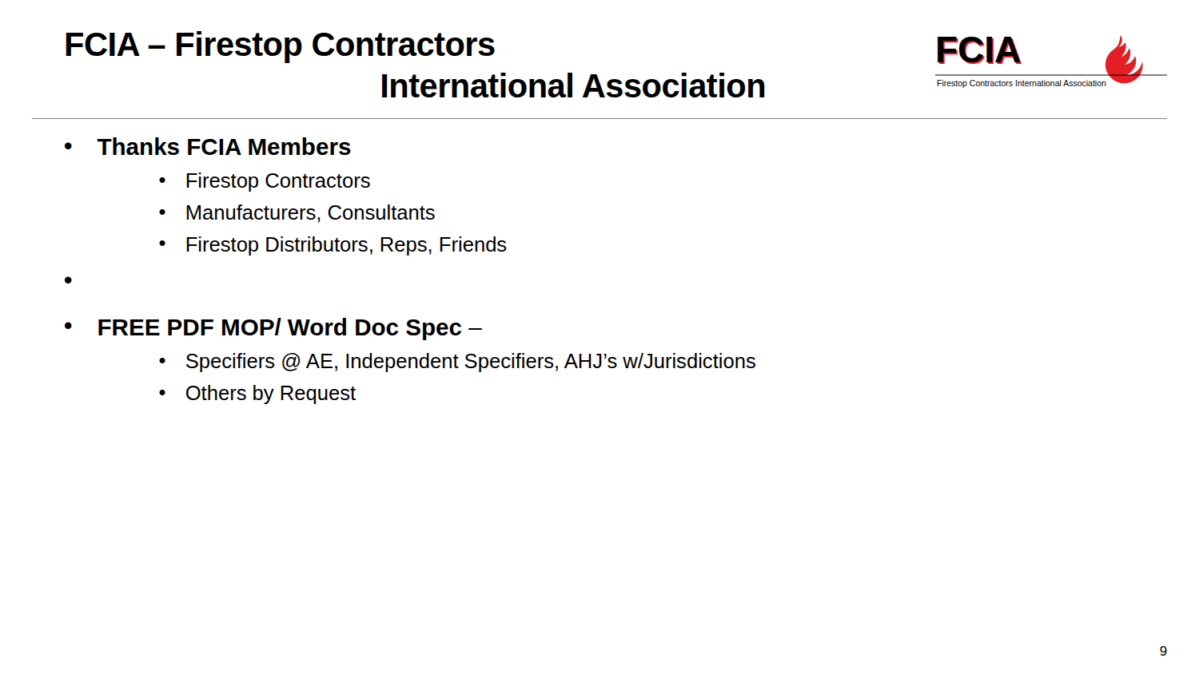FCIA – Firestop ContractorsInternational Association
FCIA logo FCIA FCIA Firestop Contractors International Association
Thanks FCIA Members
Firestop Contractors
Manufacturers, Consultants
Firestop Distributors, Reps, Friends
FREE PDF MOP/ Word Doc Spec –
Specifiers @ AE, Independent Specifiers, AHJ’s w/Jurisdictions
Others by Request
9